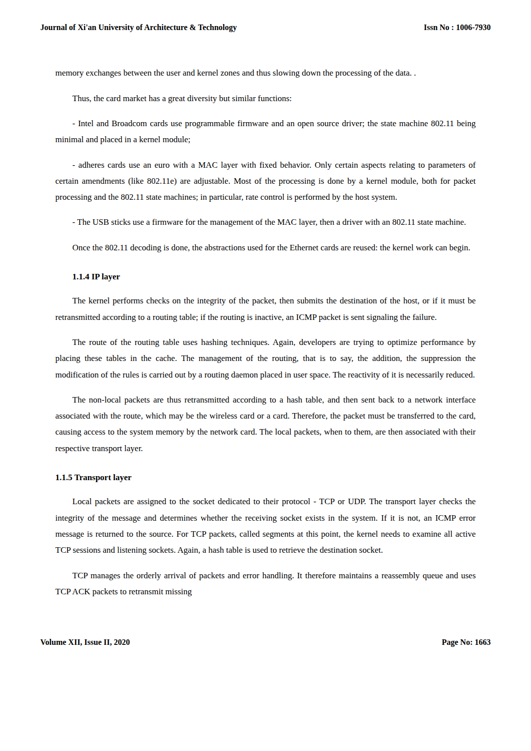Journal of Xi'an University of Architecture & Technology
Issn No : 1006-7930
memory exchanges between the user and kernel zones and thus slowing down the processing of the data. .
Thus, the card market has a great diversity but similar functions:
- Intel and Broadcom cards use programmable firmware and an open source driver; the state machine 802.11 being minimal and placed in a kernel module;
- adheres cards use an euro with a MAC layer with fixed behavior. Only certain aspects relating to parameters of certain amendments (like 802.11e) are adjustable. Most of the processing is done by a kernel module, both for packet processing and the 802.11 state machines; in particular, rate control is performed by the host system.
- The USB sticks use a firmware for the management of the MAC layer, then a driver with an 802.11 state machine.
Once the 802.11 decoding is done, the abstractions used for the Ethernet cards are reused: the kernel work can begin.
1.1.4 IP layer
The kernel performs checks on the integrity of the packet, then submits the destination of the host, or if it must be retransmitted according to a routing table; if the routing is inactive, an ICMP packet is sent signaling the failure.
The route of the routing table uses hashing techniques. Again, developers are trying to optimize performance by placing these tables in the cache. The management of the routing, that is to say, the addition, the suppression the modification of the rules is carried out by a routing daemon placed in user space. The reactivity of it is necessarily reduced.
The non-local packets are thus retransmitted according to a hash table, and then sent back to a network interface associated with the route, which may be the wireless card or a card. Therefore, the packet must be transferred to the card, causing access to the system memory by the network card. The local packets, when to them, are then associated with their respective transport layer.
1.1.5 Transport layer
Local packets are assigned to the socket dedicated to their protocol - TCP or UDP. The transport layer checks the integrity of the message and determines whether the receiving socket exists in the system. If it is not, an ICMP error message is returned to the source. For TCP packets, called segments at this point, the kernel needs to examine all active TCP sessions and listening sockets. Again, a hash table is used to retrieve the destination socket.
TCP manages the orderly arrival of packets and error handling. It therefore maintains a reassembly queue and uses TCP ACK packets to retransmit missing
Volume XII, Issue II, 2020
Page No: 1663